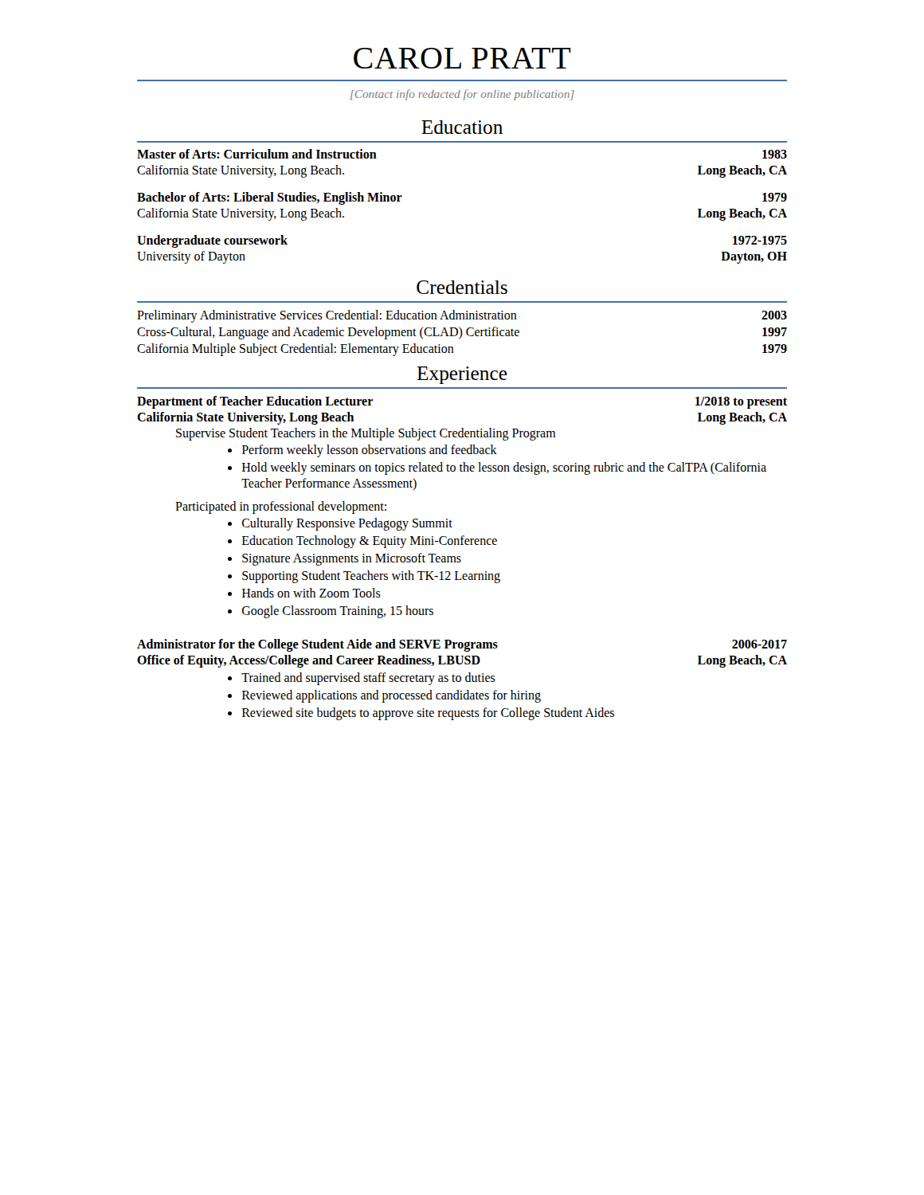CAROL PRATT
[Contact info redacted for online publication]
Education
Master of Arts: Curriculum and Instruction
1983
California State University, Long Beach.
Long Beach, CA
Bachelor of Arts: Liberal Studies, English Minor
1979
California State University, Long Beach.
Long Beach, CA
Undergraduate coursework
1972-1975
University of Dayton
Dayton, OH
Credentials
Preliminary Administrative Services Credential: Education Administration
2003
Cross-Cultural, Language and Academic Development (CLAD) Certificate
1997
California Multiple Subject Credential: Elementary Education
1979
Experience
Department of Teacher Education Lecturer
1/2018 to present
California State University, Long Beach
Long Beach, CA
Supervise Student Teachers in the Multiple Subject Credentialing Program
Perform weekly lesson observations and feedback
Hold weekly seminars on topics related to the lesson design, scoring rubric and the CalTPA (California Teacher Performance Assessment)
Participated in professional development:
Culturally Responsive Pedagogy Summit
Education Technology & Equity Mini-Conference
Signature Assignments in Microsoft Teams
Supporting Student Teachers with TK-12 Learning
Hands on with Zoom Tools
Google Classroom Training, 15 hours
Administrator for the College Student Aide and SERVE Programs
2006-2017
Office of Equity, Access/College and Career Readiness, LBUSD
Long Beach, CA
Trained and supervised staff secretary as to duties
Reviewed applications and processed candidates for hiring
Reviewed site budgets to approve site requests for College Student Aides